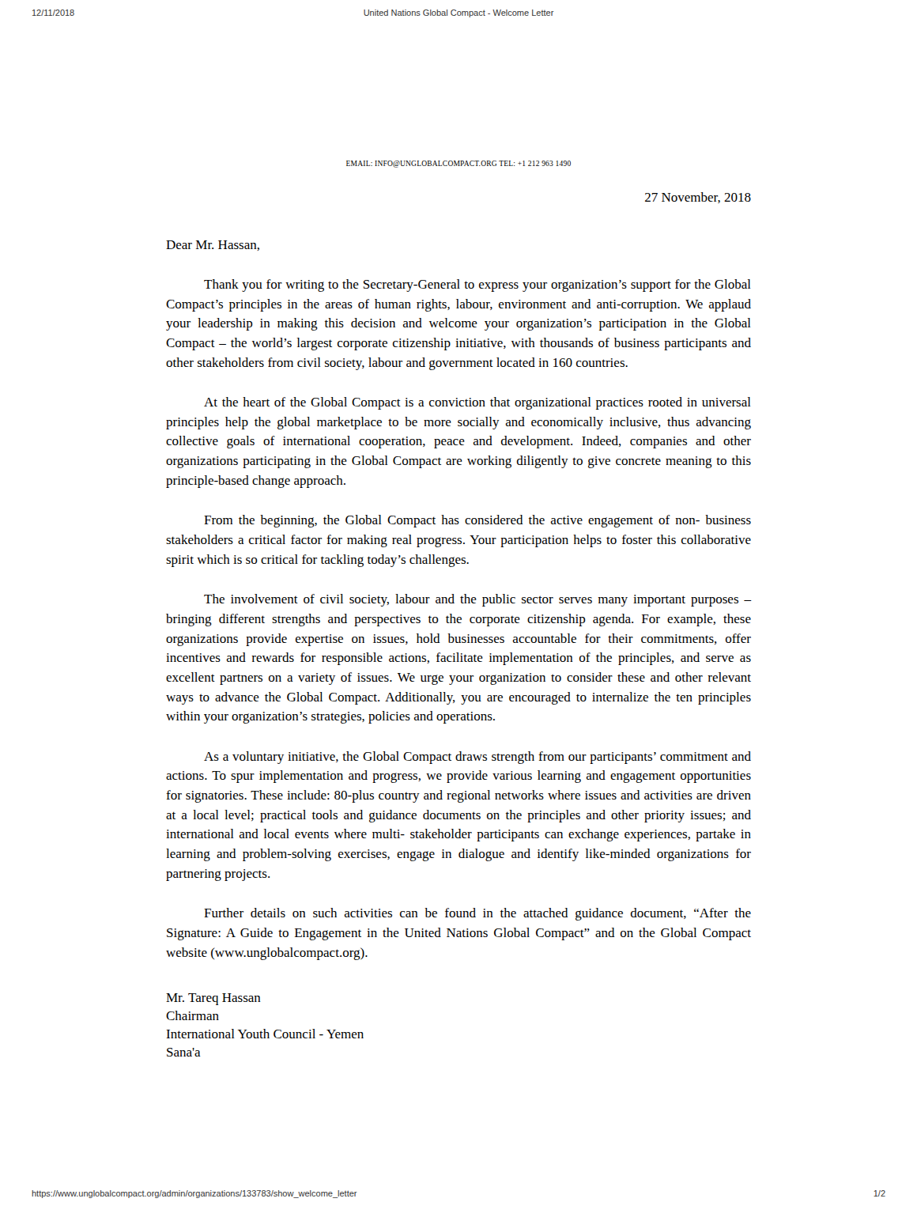12/11/2018
United Nations Global Compact - Welcome Letter
EMAIL: INFO@UNGLOBALCOMPACT.ORG TEL: +1 212 963 1490
27 November, 2018
Dear Mr. Hassan,
Thank you for writing to the Secretary-General to express your organization’s support for the Global Compact’s principles in the areas of human rights, labour, environment and anti-corruption. We applaud your leadership in making this decision and welcome your organization’s participation in the Global Compact – the world’s largest corporate citizenship initiative, with thousands of business participants and other stakeholders from civil society, labour and government located in 160 countries.
At the heart of the Global Compact is a conviction that organizational practices rooted in universal principles help the global marketplace to be more socially and economically inclusive, thus advancing collective goals of international cooperation, peace and development. Indeed, companies and other organizations participating in the Global Compact are working diligently to give concrete meaning to this principle-based change approach.
From the beginning, the Global Compact has considered the active engagement of non- business stakeholders a critical factor for making real progress. Your participation helps to foster this collaborative spirit which is so critical for tackling today’s challenges.
The involvement of civil society, labour and the public sector serves many important purposes – bringing different strengths and perspectives to the corporate citizenship agenda. For example, these organizations provide expertise on issues, hold businesses accountable for their commitments, offer incentives and rewards for responsible actions, facilitate implementation of the principles, and serve as excellent partners on a variety of issues. We urge your organization to consider these and other relevant ways to advance the Global Compact. Additionally, you are encouraged to internalize the ten principles within your organization’s strategies, policies and operations.
As a voluntary initiative, the Global Compact draws strength from our participants’ commitment and actions. To spur implementation and progress, we provide various learning and engagement opportunities for signatories. These include: 80-plus country and regional networks where issues and activities are driven at a local level; practical tools and guidance documents on the principles and other priority issues; and international and local events where multi- stakeholder participants can exchange experiences, partake in learning and problem-solving exercises, engage in dialogue and identify like-minded organizations for partnering projects.
Further details on such activities can be found in the attached guidance document, “After the Signature: A Guide to Engagement in the United Nations Global Compact” and on the Global Compact website (www.unglobalcompact.org).
Mr. Tareq Hassan
Chairman
International Youth Council - Yemen
Sana'a
https://www.unglobalcompact.org/admin/organizations/133783/show_welcome_letter
1/2